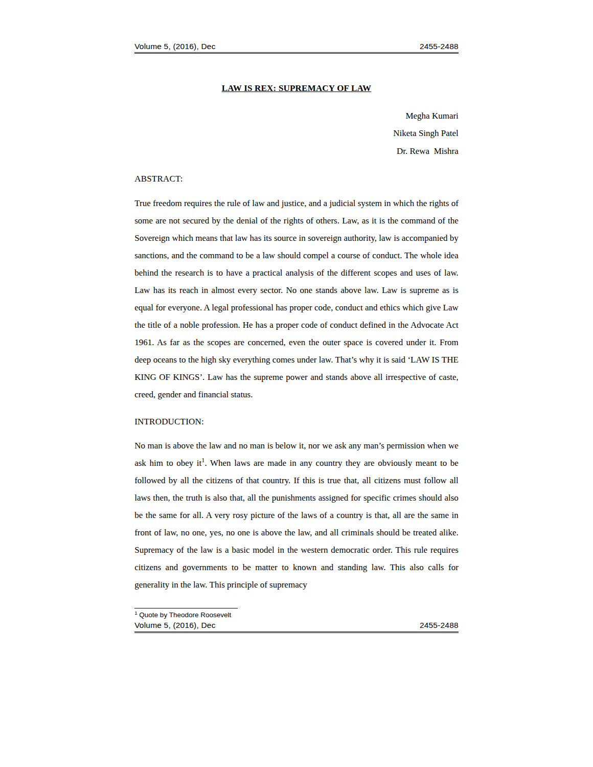Volume 5, (2016), Dec 2455-2488
LAW IS REX: SUPREMACY OF LAW
Megha Kumari
Niketa Singh Patel
Dr. Rewa Mishra
ABSTRACT:
True freedom requires the rule of law and justice, and a judicial system in which the rights of some are not secured by the denial of the rights of others. Law, as it is the command of the Sovereign which means that law has its source in sovereign authority, law is accompanied by sanctions, and the command to be a law should compel a course of conduct. The whole idea behind the research is to have a practical analysis of the different scopes and uses of law. Law has its reach in almost every sector. No one stands above law. Law is supreme as is equal for everyone. A legal professional has proper code, conduct and ethics which give Law the title of a noble profession. He has a proper code of conduct defined in the Advocate Act 1961. As far as the scopes are concerned, even the outer space is covered under it. From deep oceans to the high sky everything comes under law. That’s why it is said ‘LAW IS THE KING OF KINGS’. Law has the supreme power and stands above all irrespective of caste, creed, gender and financial status.
INTRODUCTION:
No man is above the law and no man is below it, nor we ask any man’s permission when we ask him to obey it1. When laws are made in any country they are obviously meant to be followed by all the citizens of that country. If this is true that, all citizens must follow all laws then, the truth is also that, all the punishments assigned for specific crimes should also be the same for all. A very rosy picture of the laws of a country is that, all are the same in front of law, no one, yes, no one is above the law, and all criminals should be treated alike. Supremacy of the law is a basic model in the western democratic order. This rule requires citizens and governments to be matter to known and standing law. This also calls for generality in the law. This principle of supremacy
1 Quote by Theodore Roosevelt
Volume 5, (2016), Dec 2455-2488